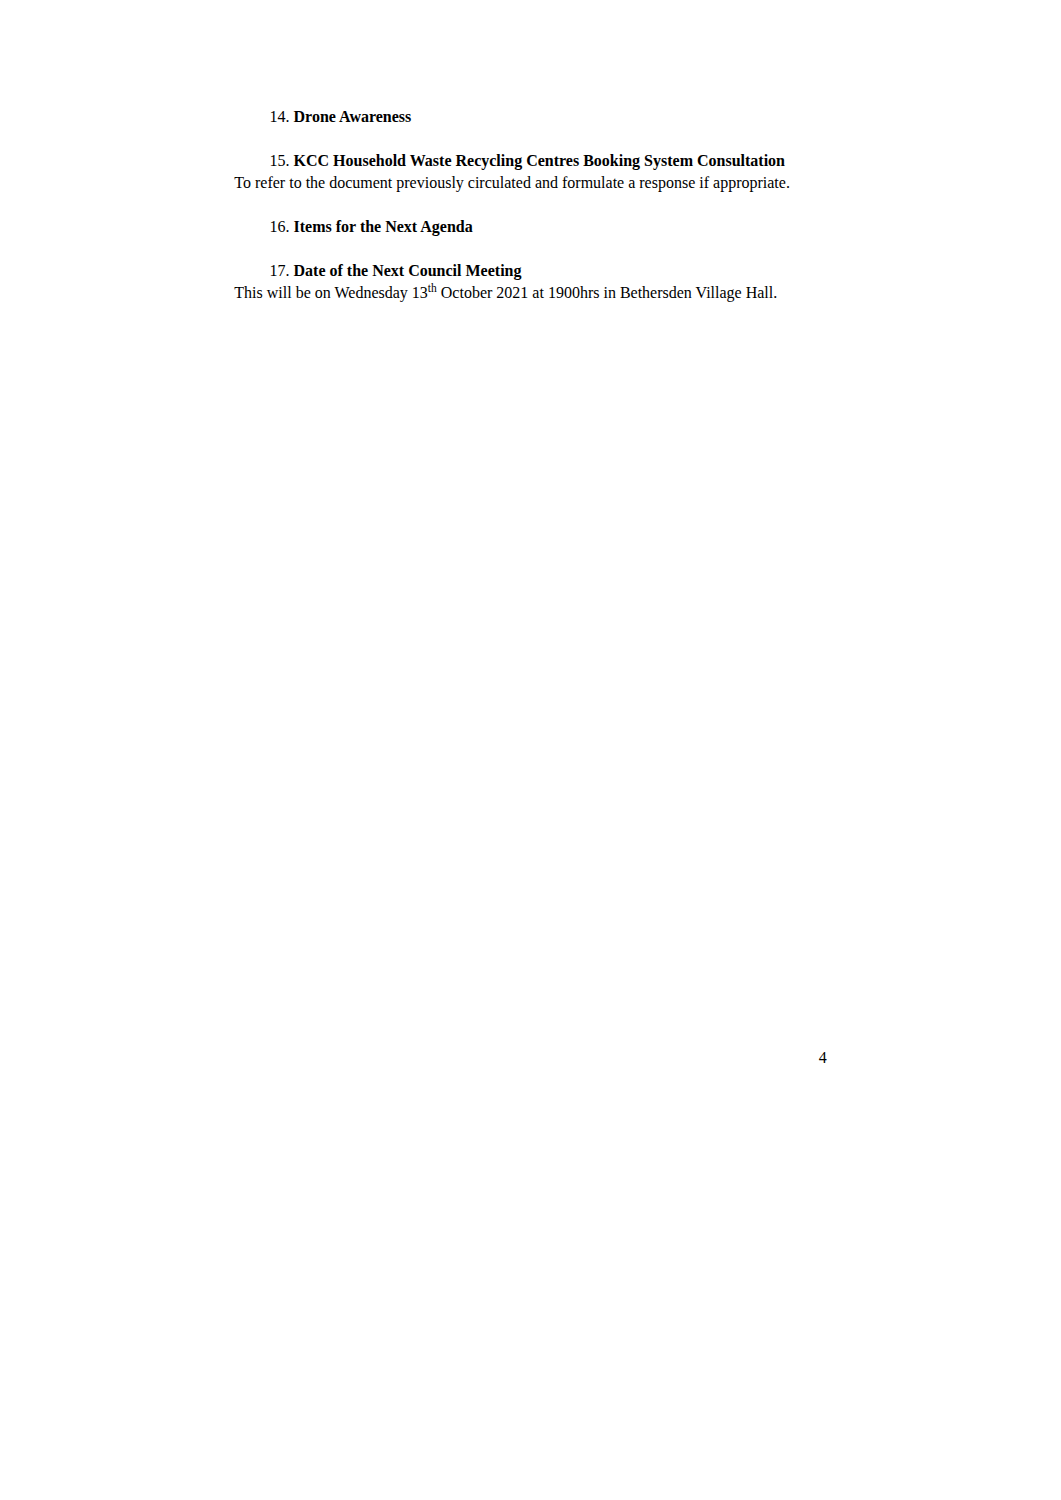14. Drone Awareness
15. KCC Household Waste Recycling Centres Booking System Consultation
To refer to the document previously circulated and formulate a response if appropriate.
16. Items for the Next Agenda
17. Date of the Next Council Meeting
This will be on Wednesday 13th October 2021 at 1900hrs in Bethersden Village Hall.
4